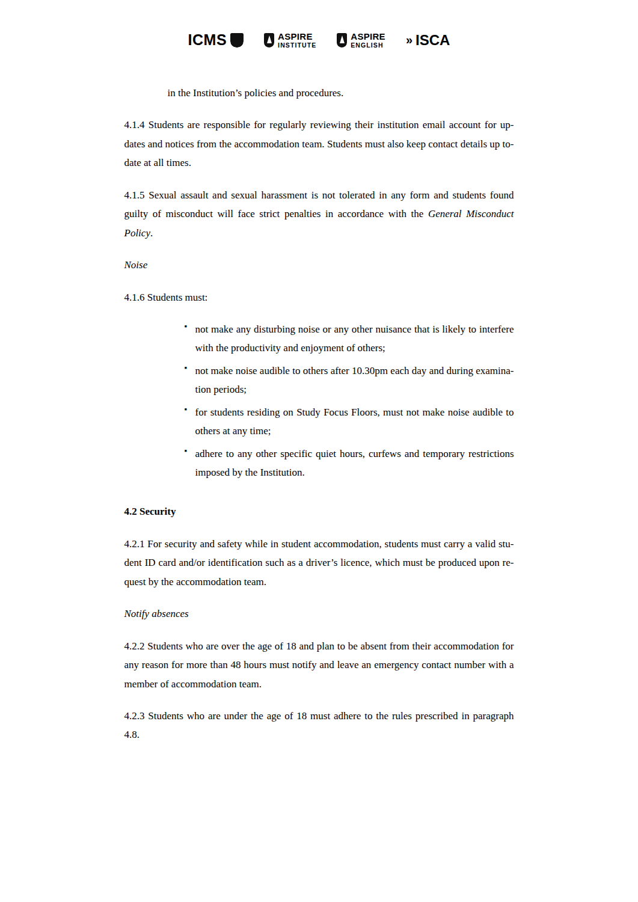ICMS
ASPIRE INSTITUTE
ASPIRE ENGLISH
» ISCA
in the Institution’s policies and procedures.
4.1.4 Students are responsible for regularly reviewing their institution email account for updates and notices from the accommodation team. Students must also keep contact details up to-date at all times.
4.1.5 Sexual assault and sexual harassment is not tolerated in any form and students found guilty of misconduct will face strict penalties in accordance with the General Misconduct Policy.
Noise
4.1.6 Students must:
not make any disturbing noise or any other nuisance that is likely to interfere with the productivity and enjoyment of others;
not make noise audible to others after 10.30pm each day and during examination periods;
for students residing on Study Focus Floors, must not make noise audible to others at any time;
adhere to any other specific quiet hours, curfews and temporary restrictions imposed by the Institution.
4.2 Security
4.2.1 For security and safety while in student accommodation, students must carry a valid student ID card and/or identification such as a driver’s licence, which must be produced upon request by the accommodation team.
Notify absences
4.2.2 Students who are over the age of 18 and plan to be absent from their accommodation for any reason for more than 48 hours must notify and leave an emergency contact number with a member of accommodation team.
4.2.3 Students who are under the age of 18 must adhere to the rules prescribed in paragraph 4.8.